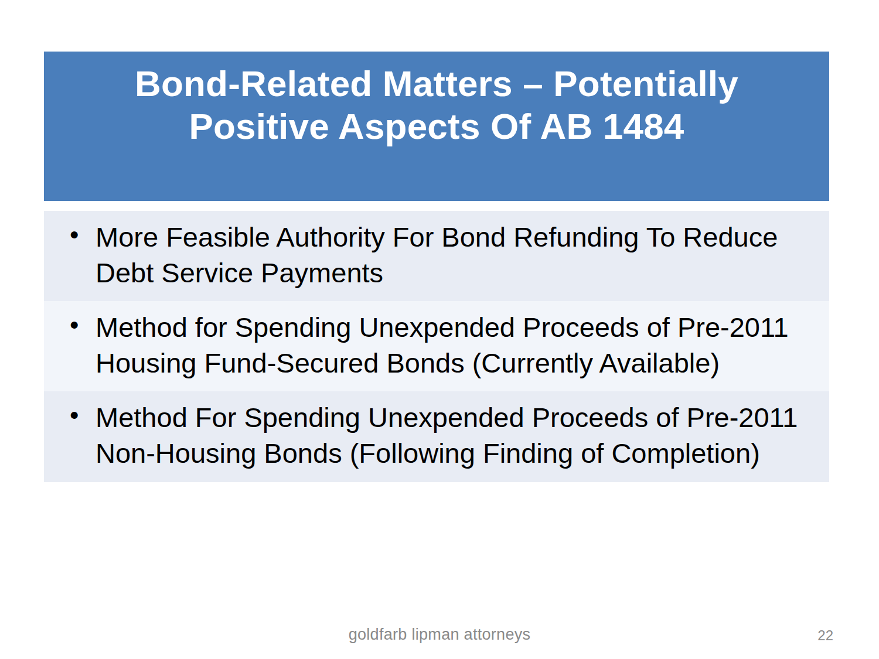Bond-Related Matters – Potentially Positive Aspects Of AB 1484
More Feasible Authority For Bond Refunding To Reduce Debt Service Payments
Method for Spending Unexpended Proceeds of Pre-2011 Housing Fund-Secured Bonds (Currently Available)
Method For Spending Unexpended Proceeds of Pre-2011 Non-Housing Bonds (Following Finding of Completion)
goldfarb lipman attorneys
22